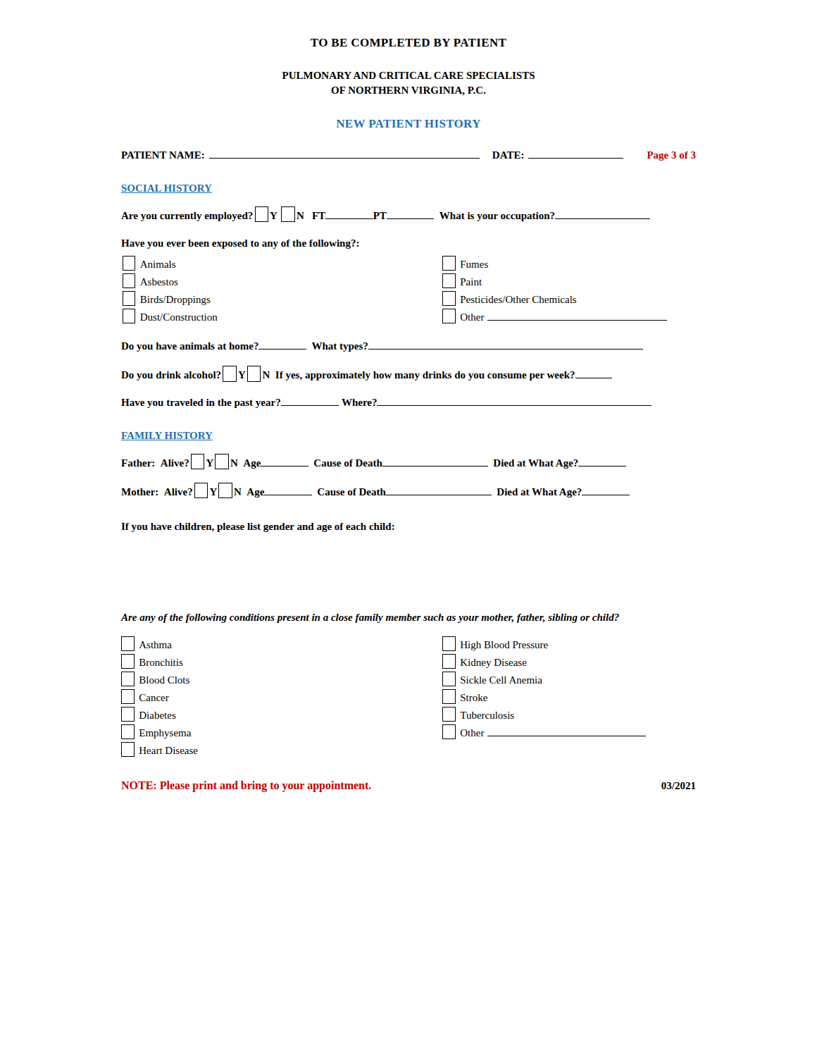TO BE COMPLETED BY PATIENT
PULMONARY AND CRITICAL CARE SPECIALISTS
OF NORTHERN VIRGINIA, P.C.
NEW PATIENT HISTORY
PATIENT NAME: DATE: Page 3 of 3
SOCIAL HISTORY
Are you currently employed? Y N FT PT What is your occupation?
Have you ever been exposed to any of the following?:
| Animals | Fumes |
| Asbestos | Paint |
| Birds/Droppings | Pesticides/Other Chemicals |
| Dust/Construction | Other |
Do you have animals at home? What types?
Do you drink alcohol? Y N If yes, approximately how many drinks do you consume per week?
Have you traveled in the past year? Where?
FAMILY HISTORY
Father: Alive? Y N Age Cause of Death Died at What Age?
Mother: Alive? Y N Age Cause of Death Died at What Age?
If you have children, please list gender and age of each child:
Are any of the following conditions present in a close family member such as your mother, father, sibling or child?
| Asthma | High Blood Pressure |
| Bronchitis | Kidney Disease |
| Blood Clots | Sickle Cell Anemia |
| Cancer | Stroke |
| Diabetes | Tuberculosis |
| Emphysema | Other |
| Heart Disease | |
NOTE: Please print and bring to your appointment. 03/2021